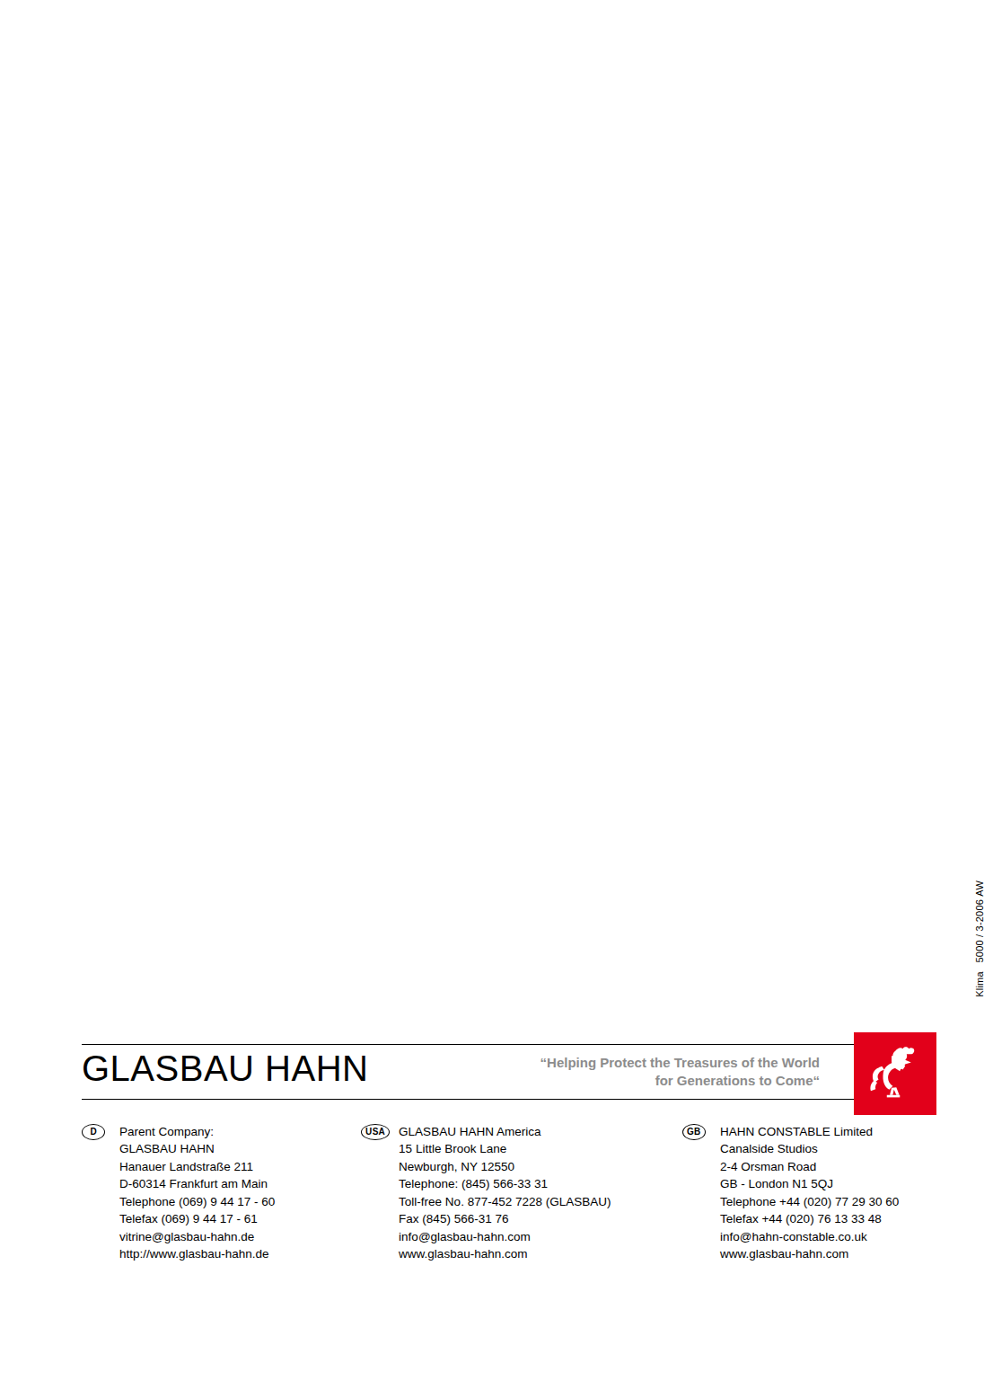Klima 5000 / 3-2006 AW
GLASBAU HAHN
“Helping Protect the Treasures of the World
for Generations to Come“
D
Parent Company:
GLASBAU HAHN
Hanauer Landstraße 211
D-60314 Frankfurt am Main
Telephone (069) 9 44 17 - 60
Telefax (069) 9 44 17 - 61
vitrine@glasbau-hahn.de
http://www.glasbau-hahn.de
USA
GLASBAU HAHN America
15 Little Brook Lane
Newburgh, NY 12550
Telephone: (845) 566-33 31
Toll-free No. 877-452 7228 (GLASBAU)
Fax (845) 566-31 76
info@glasbau-hahn.com
www.glasbau-hahn.com
GB
HAHN CONSTABLE Limited
Canalside Studios
2-4 Orsman Road
GB - London N1 5QJ
Telephone +44 (020) 77 29 30 60
Telefax +44 (020) 76 13 33 48
info@hahn-constable.co.uk
www.glasbau-hahn.com